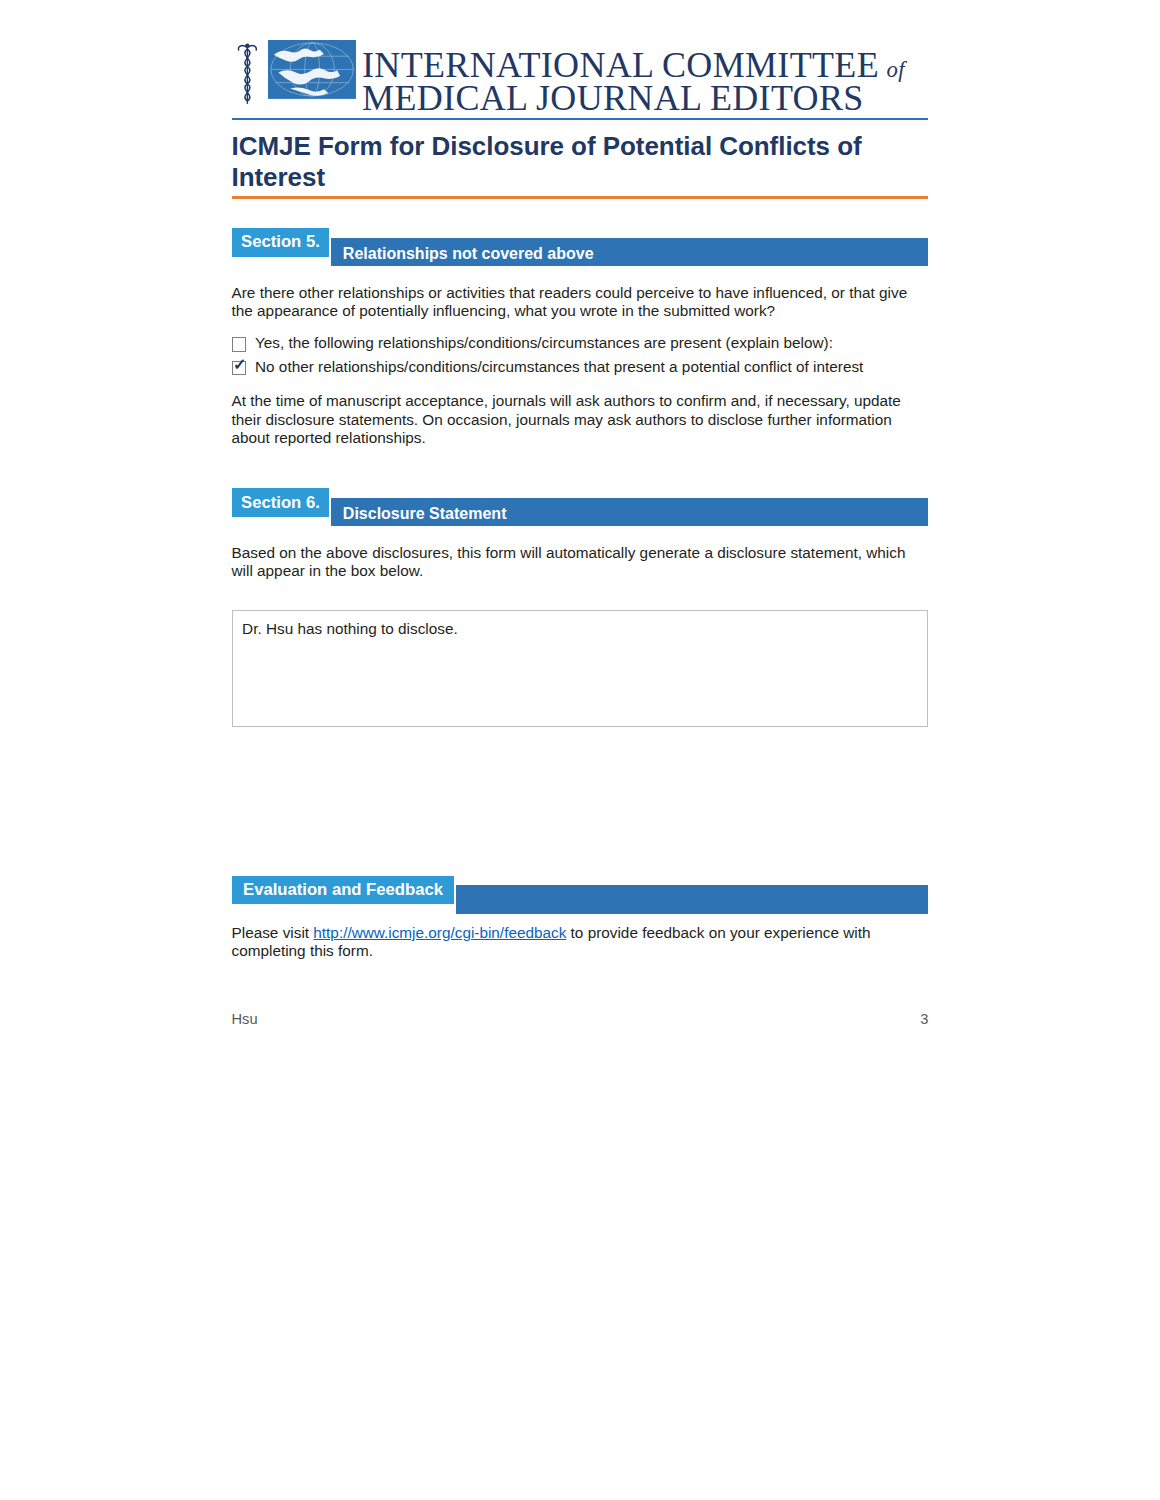INTERNATIONAL COMMITTEE of
MEDICAL JOURNAL EDITORS
ICMJE Form for Disclosure of Potential Conflicts of Interest
Section 5.
Relationships not covered above
Are there other relationships or activities that readers could perceive to have influenced, or that give the appearance of potentially influencing, what you wrote in the submitted work?
Yes, the following relationships/conditions/circumstances are present (explain below):
No other relationships/conditions/circumstances that present a potential conflict of interest
At the time of manuscript acceptance, journals will ask authors to confirm and, if necessary, update their disclosure statements. On occasion, journals may ask authors to disclose further information about reported relationships.
Section 6.
Disclosure Statement
Based on the above disclosures, this form will automatically generate a disclosure statement, which will appear in the box below.
Dr. Hsu has nothing to disclose.
Evaluation and Feedback
Please visit http://www.icmje.org/cgi-bin/feedback to provide feedback on your experience with completing this form.
Hsu 3